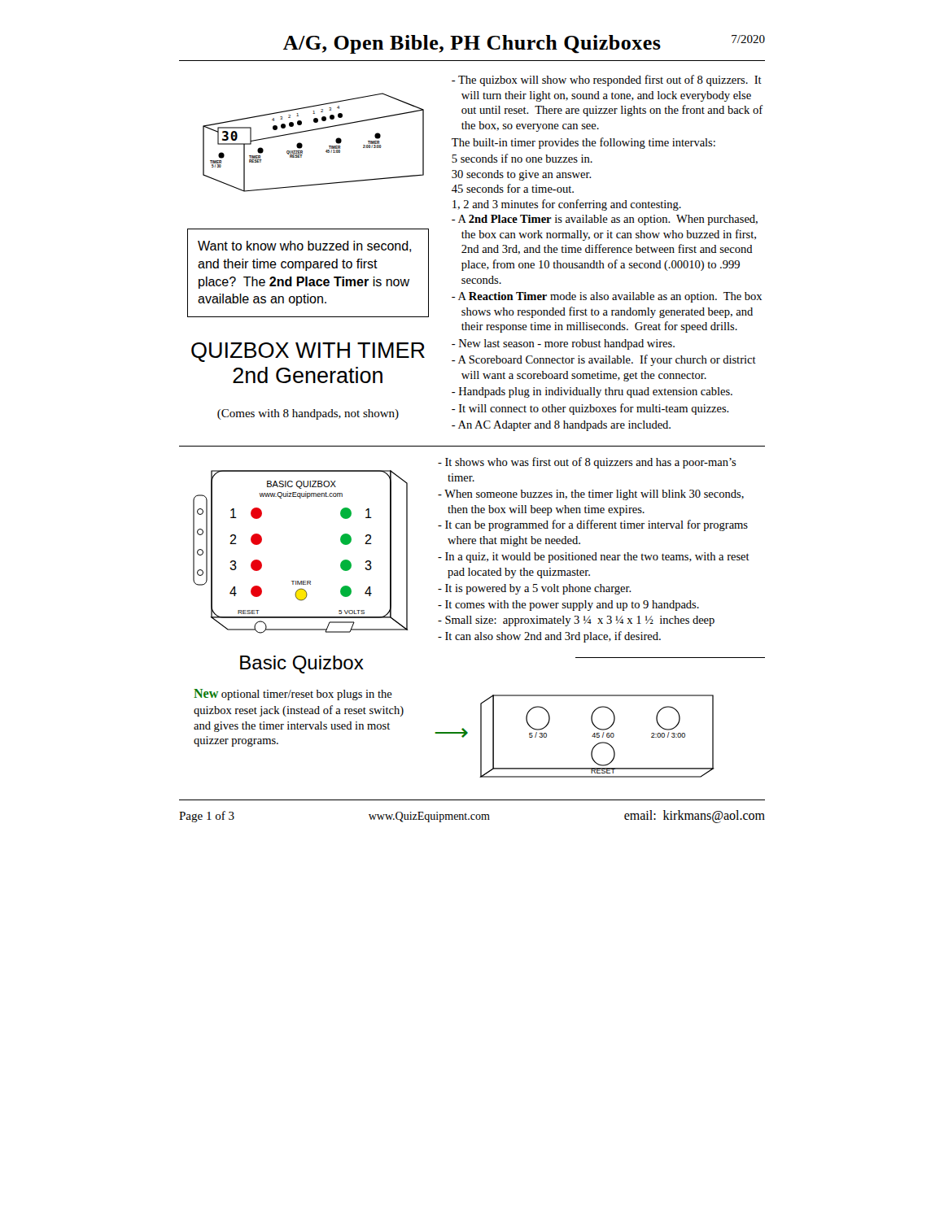7/2020
A/G, Open Bible, PH Church Quizboxes
30 4 3 2 1 1 2 3 4 TIMER 5 / 30 TIMER RESET QUIZZER RESET TIMER 45 / 1:00 TIMER 2:00 / 3:00
Want to know who buzzed in second, and their time compared to first place? The 2nd Place Timer is now available as an option.
QUIZBOX WITH TIMER
2nd Generation
(Comes with 8 handpads, not shown)
- The quizbox will show who responded first out of 8 quizzers. It will turn their light on, sound a tone, and lock everybody else out until reset. There are quizzer lights on the front and back of the box, so everyone can see.
The built-in timer provides the following time intervals:
5 seconds if no one buzzes in.
30 seconds to give an answer.
45 seconds for a time-out.
1, 2 and 3 minutes for conferring and contesting.
- A 2nd Place Timer is available as an option. When purchased, the box can work normally, or it can show who buzzed in first, 2nd and 3rd, and the time difference between first and second place, from one 10 thousandth of a second (.00010) to .999 seconds.
- A Reaction Timer mode is also available as an option. The box shows who responded first to a randomly generated beep, and their response time in milliseconds. Great for speed drills.
- New last season - more robust handpad wires.
- A Scoreboard Connector is available. If your church or district will want a scoreboard sometime, get the connector.
- Handpads plug in individually thru quad extension cables.
- It will connect to other quizboxes for multi-team quizzes.
- An AC Adapter and 8 handpads are included.
BASIC QUIZBOX www.QuizEquipment.com 1 2 3 4 1 2 3 4 TIMER RESET 5 VOLTS
Basic Quizbox
- It shows who was first out of 8 quizzers and has a poor-man’s timer.
- When someone buzzes in, the timer light will blink 30 seconds, then the box will beep when time expires.
- It can be programmed for a different timer interval for programs where that might be needed.
- In a quiz, it would be positioned near the two teams, with a reset pad located by the quizmaster.
- It is powered by a 5 volt phone charger.
- It comes with the power supply and up to 9 handpads.
- Small size: approximately 3 ¼ x 3 ¼ x 1 ½ inches deep
- It can also show 2nd and 3rd place, if desired.
New optional timer/reset box plugs in the quizbox reset jack (instead of a reset switch) and gives the timer intervals used in most quizzer programs.
⟶ 5 / 30 45 / 60 2:00 / 3:00 RESET
Page 1 of 3
www.QuizEquipment.com
email: kirkmans@aol.com